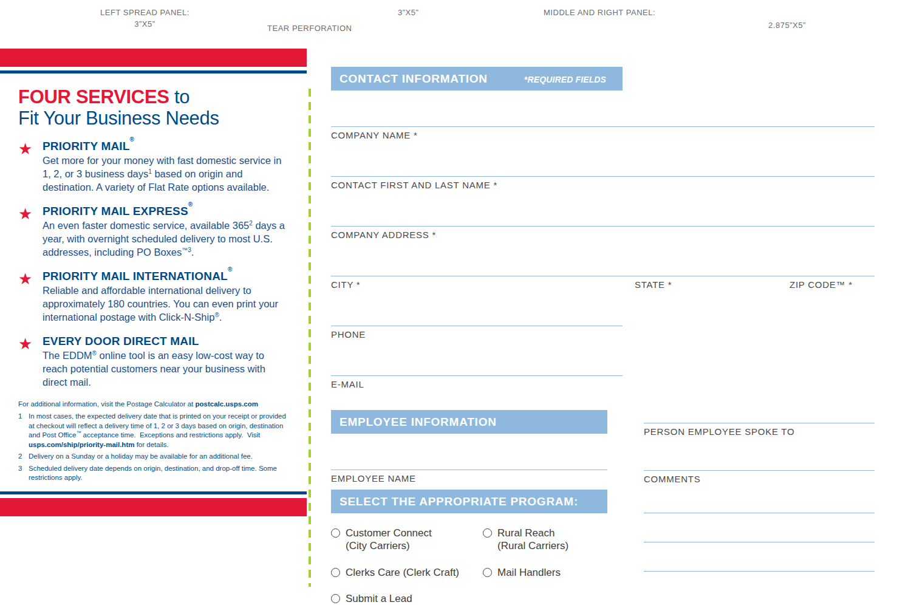LEFT SPREAD PANEL:3”x5”
tear perforation
3”x5”
MIDDLE AND RIGHT PANEL:
2.875”x5”
FOUR SERVICES to Fit Your Business Needs
★
PRIORITY MAIL®
Get more for your money with fast domestic service in 1, 2, or 3 business days1 based on origin and destination. A variety of Flat Rate options available.
★
PRIORITY MAIL EXPRESS®
An even faster domestic service, available 3652 days a year, with overnight scheduled delivery to most U.S. addresses, including PO Boxes™3.
★
PRIORITY MAIL INTERNATIONAL®
Reliable and affordable international delivery to approximately 180 countries. You can even print your international postage with Click-N-Ship®.
★
EVERY DOOR DIRECT MAIL
The EDDM® online tool is an easy low-cost way to reach potential customers near your business with direct mail.
For additional information, visit the Postage Calculator at postcalc.usps.com
In most cases, the expected delivery date that is printed on your receipt or provided at checkout will reflect a delivery time of 1, 2 or 3 days based on origin, destination and Post Office™ acceptance time. Exceptions and restrictions apply. Visit usps.com/ship/priority-mail.htm for details.
Delivery on a Sunday or a holiday may be available for an additional fee.
Scheduled delivery date depends on origin, destination, and drop-off time. Some restrictions apply.
CONTACT INFORMATION *Required Fields
COMPANY NAME *
CONTACT FIRST AND LAST NAME *
COMPANY ADDRESS *
CITY *
STATE *
ZIP CODE™ *
PHONE
E-MAIL
EMPLOYEE INFORMATION
EMPLOYEE NAME
SELECT THE APPROPRIATE PROGRAM:
Customer Connect(City Carriers)
Rural Reach(Rural Carriers)
Clerks Care (Clerk Craft)
Mail Handlers
Submit a Lead
PERSON EMPLOYEE SPOKE TO
COMMENTS